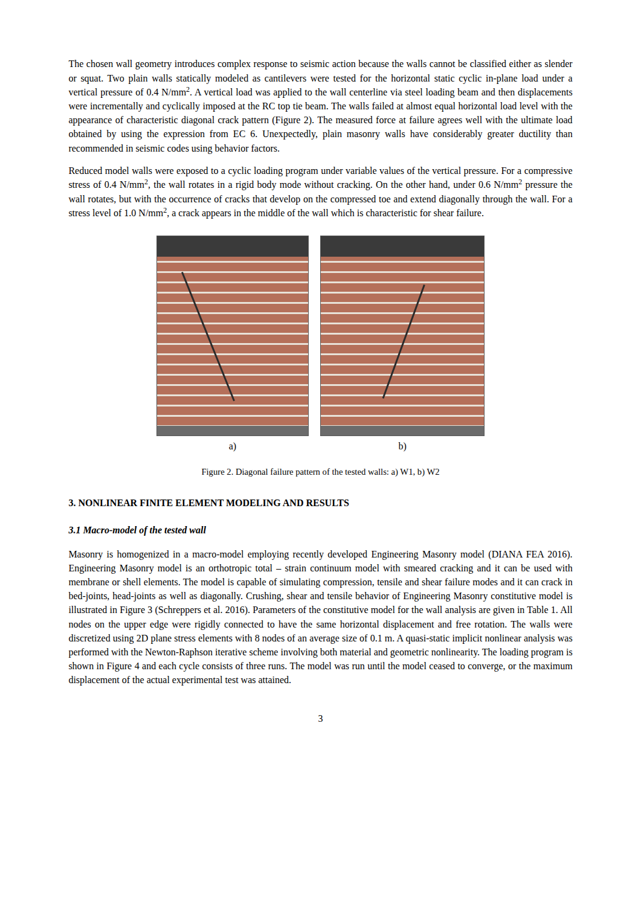The chosen wall geometry introduces complex response to seismic action because the walls cannot be classified either as slender or squat. Two plain walls statically modeled as cantilevers were tested for the horizontal static cyclic in-plane load under a vertical pressure of 0.4 N/mm2. A vertical load was applied to the wall centerline via steel loading beam and then displacements were incrementally and cyclically imposed at the RC top tie beam. The walls failed at almost equal horizontal load level with the appearance of characteristic diagonal crack pattern (Figure 2). The measured force at failure agrees well with the ultimate load obtained by using the expression from EC 6. Unexpectedly, plain masonry walls have considerably greater ductility than recommended in seismic codes using behavior factors.
Reduced model walls were exposed to a cyclic loading program under variable values of the vertical pressure. For a compressive stress of 0.4 N/mm2, the wall rotates in a rigid body mode without cracking. On the other hand, under 0.6 N/mm2 pressure the wall rotates, but with the occurrence of cracks that develop on the compressed toe and extend diagonally through the wall. For a stress level of 1.0 N/mm2, a crack appears in the middle of the wall which is characteristic for shear failure.
a)
b)
Figure 2. Diagonal failure pattern of the tested walls: a) W1, b) W2
3. NONLINEAR FINITE ELEMENT MODELING AND RESULTS
3.1 Macro-model of the tested wall
Masonry is homogenized in a macro-model employing recently developed Engineering Masonry model (DIANA FEA 2016). Engineering Masonry model is an orthotropic total – strain continuum model with smeared cracking and it can be used with membrane or shell elements. The model is capable of simulating compression, tensile and shear failure modes and it can crack in bed-joints, head-joints as well as diagonally. Crushing, shear and tensile behavior of Engineering Masonry constitutive model is illustrated in Figure 3 (Schreppers et al. 2016). Parameters of the constitutive model for the wall analysis are given in Table 1. All nodes on the upper edge were rigidly connected to have the same horizontal displacement and free rotation. The walls were discretized using 2D plane stress elements with 8 nodes of an average size of 0.1 m. A quasi-static implicit nonlinear analysis was performed with the Newton-Raphson iterative scheme involving both material and geometric nonlinearity. The loading program is shown in Figure 4 and each cycle consists of three runs. The model was run until the model ceased to converge, or the maximum displacement of the actual experimental test was attained.
3